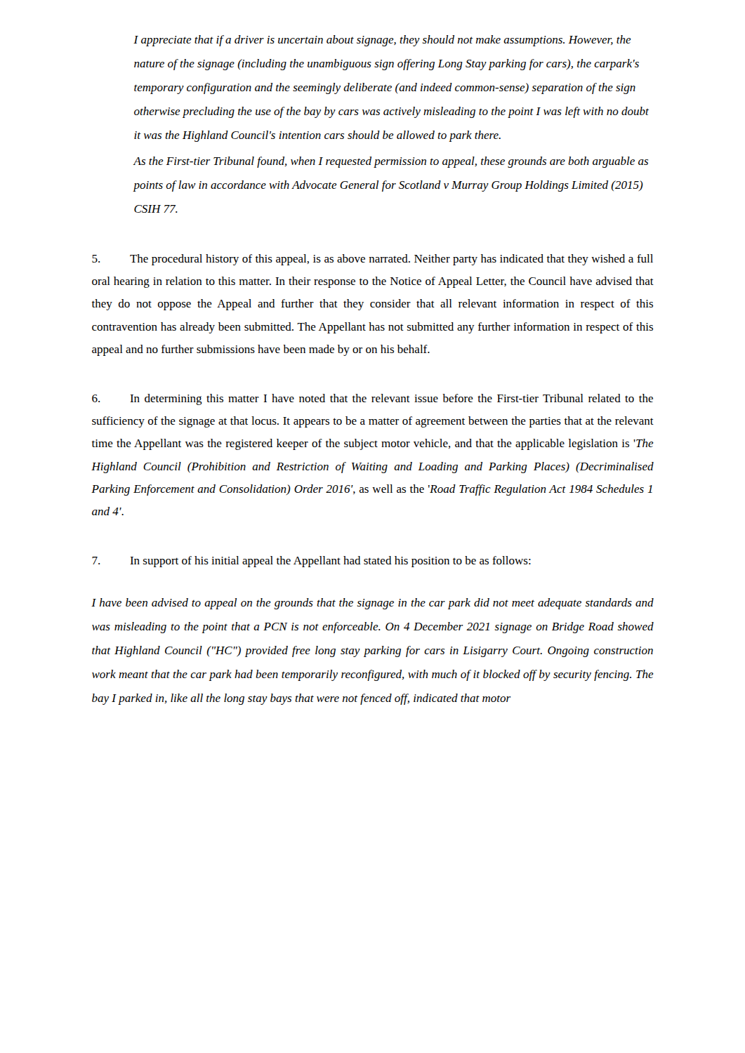I appreciate that if a driver is uncertain about signage, they should not make assumptions. However, the nature of the signage (including the unambiguous sign offering Long Stay parking for cars), the carpark's temporary configuration and the seemingly deliberate (and indeed common-sense) separation of the sign otherwise precluding the use of the bay by cars was actively misleading to the point I was left with no doubt it was the Highland Council's intention cars should be allowed to park there.
As the First-tier Tribunal found, when I requested permission to appeal, these grounds are both arguable as points of law in accordance with Advocate General for Scotland v Murray Group Holdings Limited (2015) CSIH 77.
5. The procedural history of this appeal, is as above narrated. Neither party has indicated that they wished a full oral hearing in relation to this matter. In their response to the Notice of Appeal Letter, the Council have advised that they do not oppose the Appeal and further that they consider that all relevant information in respect of this contravention has already been submitted. The Appellant has not submitted any further information in respect of this appeal and no further submissions have been made by or on his behalf.
6. In determining this matter I have noted that the relevant issue before the First-tier Tribunal related to the sufficiency of the signage at that locus. It appears to be a matter of agreement between the parties that at the relevant time the Appellant was the registered keeper of the subject motor vehicle, and that the applicable legislation is 'The Highland Council (Prohibition and Restriction of Waiting and Loading and Parking Places) (Decriminalised Parking Enforcement and Consolidation) Order 2016', as well as the 'Road Traffic Regulation Act 1984 Schedules 1 and 4'.
7. In support of his initial appeal the Appellant had stated his position to be as follows:
I have been advised to appeal on the grounds that the signage in the car park did not meet adequate standards and was misleading to the point that a PCN is not enforceable. On 4 December 2021 signage on Bridge Road showed that Highland Council ("HC") provided free long stay parking for cars in Lisigarry Court. Ongoing construction work meant that the car park had been temporarily reconfigured, with much of it blocked off by security fencing. The bay I parked in, like all the long stay bays that were not fenced off, indicated that motor